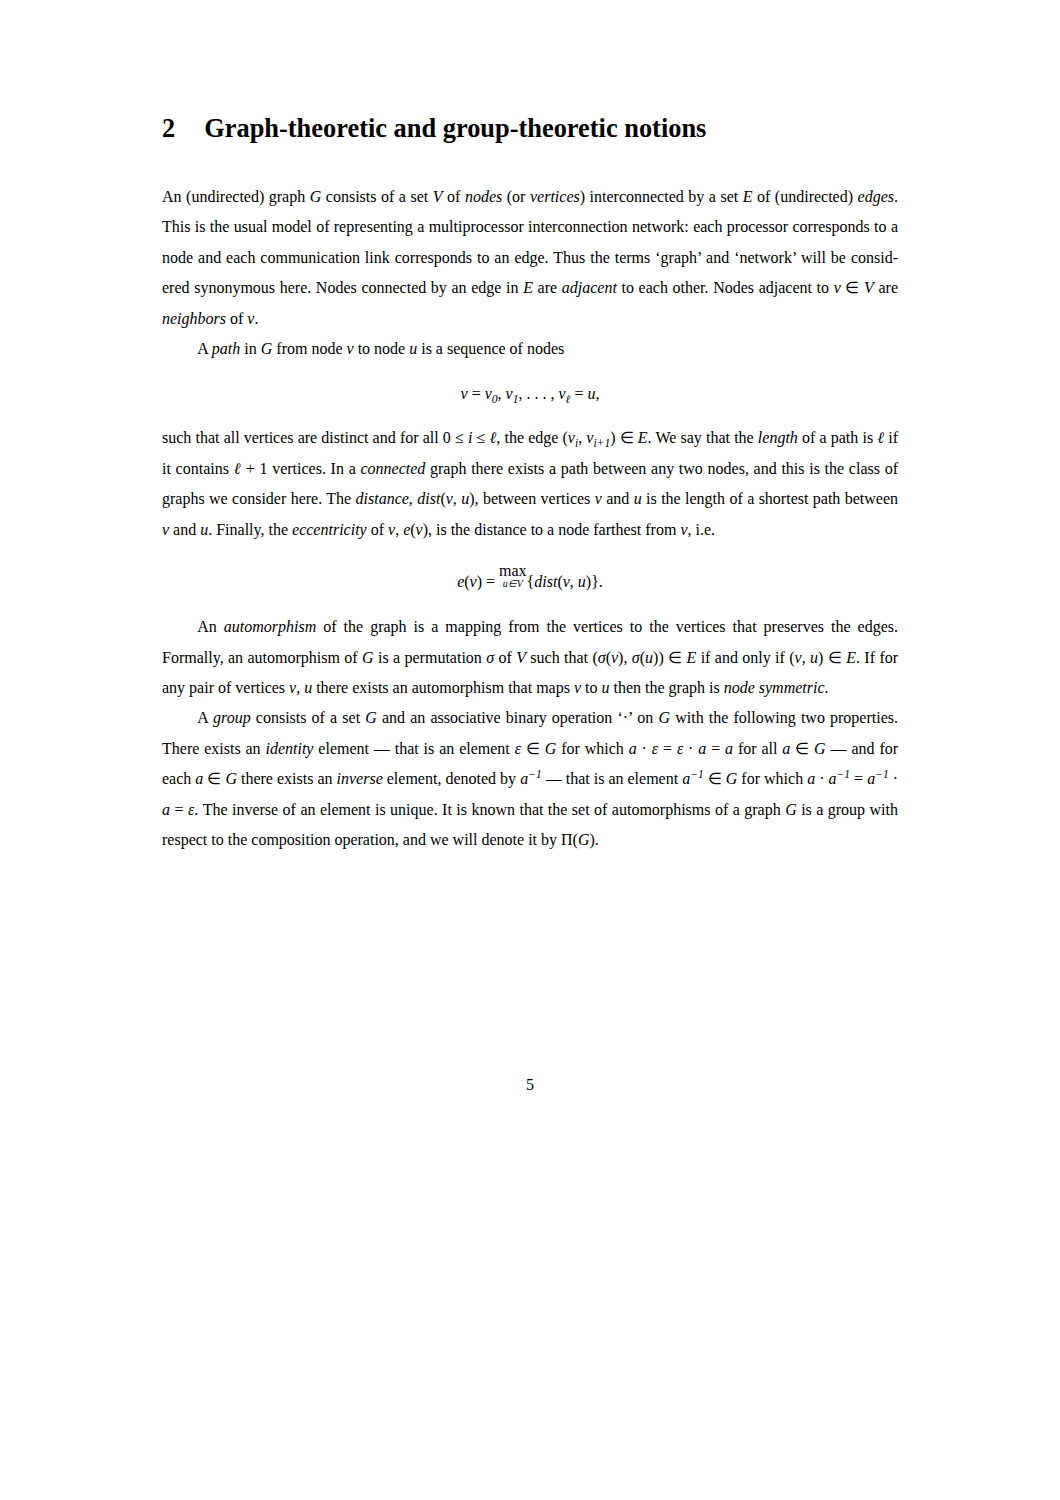2 Graph-theoretic and group-theoretic notions
An (undirected) graph G consists of a set V of nodes (or vertices) interconnected by a set E of (undirected) edges. This is the usual model of representing a multiprocessor interconnection network: each processor corresponds to a node and each communication link corresponds to an edge. Thus the terms ‘graph’ and ‘network’ will be considered synonymous here. Nodes connected by an edge in E are adjacent to each other. Nodes adjacent to v ∈ V are neighbors of v.
A path in G from node v to node u is a sequence of nodes
v = v0, v1, . . . , vℓ = u,
such that all vertices are distinct and for all 0 ≤ i ≤ ℓ, the edge (vi, vi+1) ∈ E. We say that the length of a path is ℓ if it contains ℓ + 1 vertices. In a connected graph there exists a path between any two nodes, and this is the class of graphs we consider here. The distance, dist(v, u), between vertices v and u is the length of a shortest path between v and u. Finally, the eccentricity of v, e(v), is the distance to a node farthest from v, i.e.
e(v) = max u∈V{dist(v, u)}.
An automorphism of the graph is a mapping from the vertices to the vertices that preserves the edges. Formally, an automorphism of G is a permutation σ of V such that (σ(v), σ(u)) ∈ E if and only if (v, u) ∈ E. If for any pair of vertices v, u there exists an automorphism that maps v to u then the graph is node symmetric.
A group consists of a set G and an associative binary operation ‘·’ on G with the following two properties. There exists an identity element — that is an element ε ∈ G for which a · ε = ε · a = a for all a ∈ G — and for each a ∈ G there exists an inverse element, denoted by a−1 — that is an element a−1 ∈ G for which a · a−1 = a−1 · a = ε. The inverse of an element is unique. It is known that the set of automorphisms of a graph G is a group with respect to the composition operation, and we will denote it by Π(G).
5